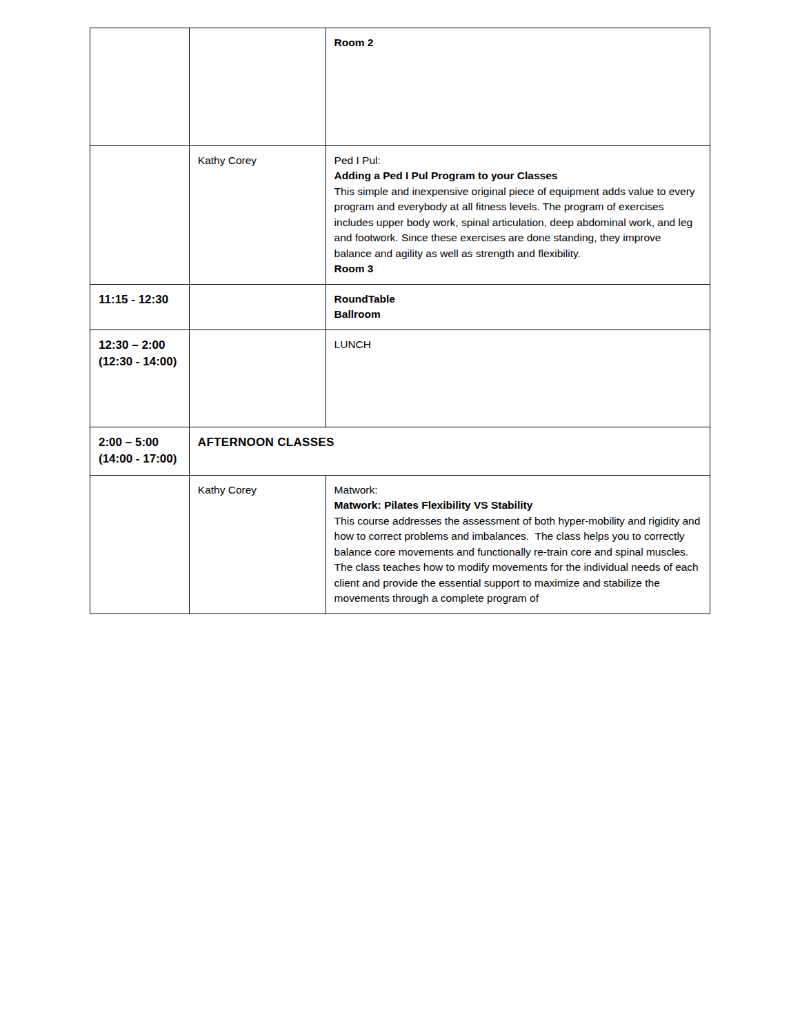| | | Room 2 |
| | Kathy Corey | Ped I Pul: Adding a Ped I Pul Program to your Classes This simple and inexpensive original piece of equipment adds value to every program and everybody at all fitness levels. The program of exercises includes upper body work, spinal articulation, deep abdominal work, and leg and footwork. Since these exercises are done standing, they improve balance and agility as well as strength and flexibility. Room 3 |
| 11:15 - 12:30 | | RoundTable Ballroom |
| 12:30 – 2:00 (12:30 - 14:00) | | LUNCH |
| 2:00 – 5:00 (14:00 - 17:00) | AFTERNOON CLASSES |
| | Kathy Corey | Matwork: Matwork: Pilates Flexibility VS Stability This course addresses the assessment of both hyper-mobility and rigidity and how to correct problems and imbalances. The class helps you to correctly balance core movements and functionally re-train core and spinal muscles. The class teaches how to modify movements for the individual needs of each client and provide the essential support to maximize and stabilize the movements through a complete program of |